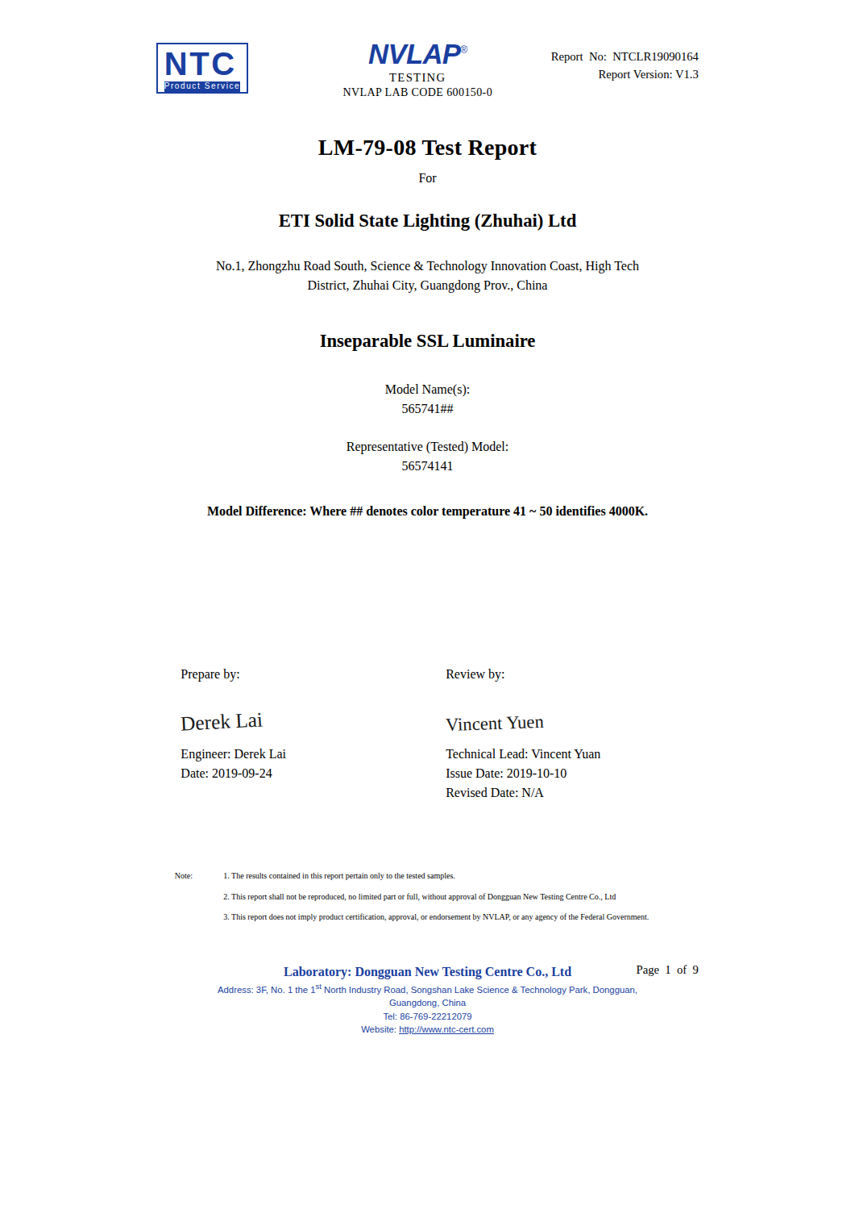NTC
Product Service
NVLAP®
TESTING
NVLAP LAB CODE 600150-0
Report No: NTCLR19090164
Report Version: V1.3
LM-79-08 Test Report
For
ETI Solid State Lighting (Zhuhai) Ltd
No.1, Zhongzhu Road South, Science & Technology Innovation Coast, High Tech District, Zhuhai City, Guangdong Prov., China
Inseparable SSL Luminaire
Model Name(s):
565741##
Representative (Tested) Model:
56574141
Model Difference: Where ## denotes color temperature 41 ~ 50 identifies 4000K.
Prepare by:
Derek Lai
Engineer: Derek Lai
Date: 2019-09-24
Review by:
Vincent Yuen
Technical Lead: Vincent Yuan
Issue Date: 2019-10-10
Revised Date: N/A
Note:
1. The results contained in this report pertain only to the tested samples.
2. This report shall not be reproduced, no limited part or full, without approval of Dongguan New Testing Centre Co., Ltd
3. This report does not imply product certification, approval, or endorsement by NVLAP, or any agency of the Federal Government.
Page 1 of 9
Laboratory: Dongguan New Testing Centre Co., Ltd
Address: 3F, No. 1 the 1st North Industry Road, Songshan Lake Science & Technology Park, Dongguan,
Guangdong, China
Tel: 86-769-22212079
Website: http://www.ntc-cert.com